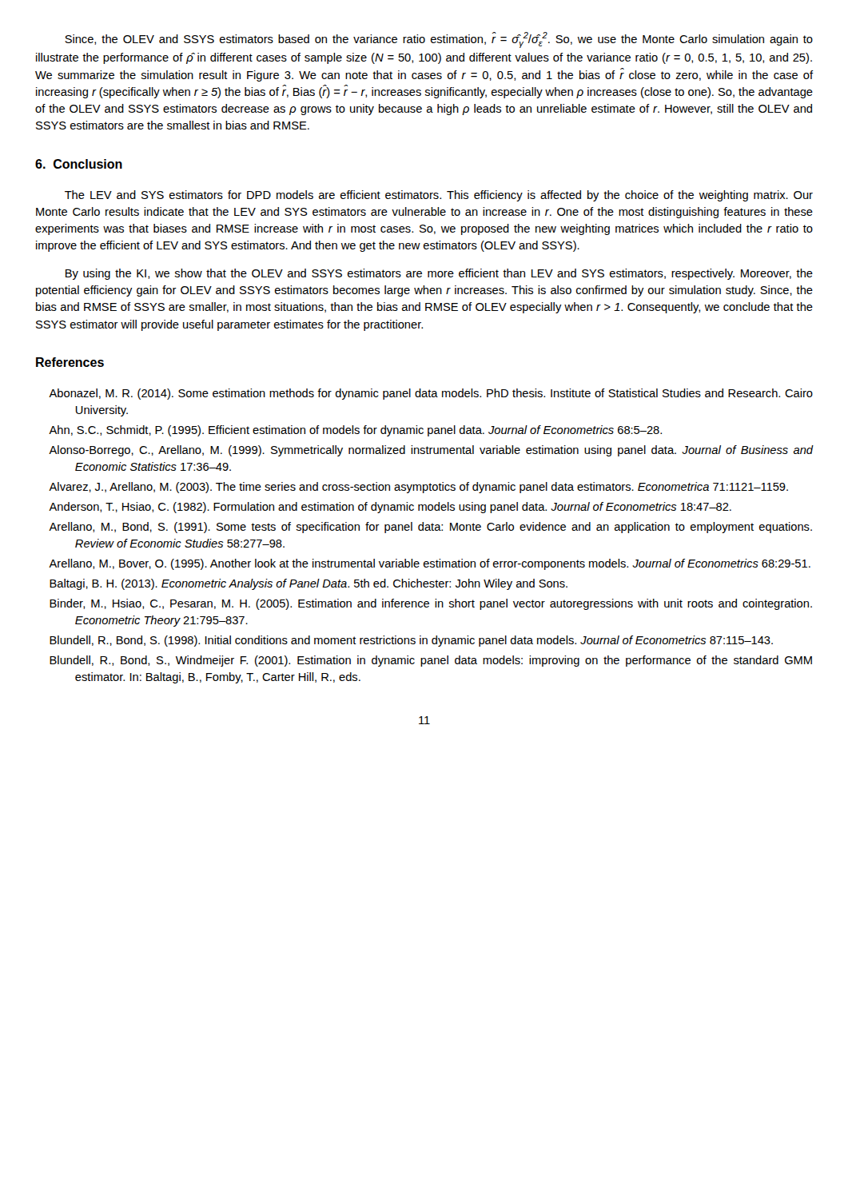Since, the OLEV and SSYS estimators based on the variance ratio estimation, r̂ = σ̂γ2/σ̂ε2. So, we use the Monte Carlo simulation again to illustrate the performance of ρ̂ in different cases of sample size (N = 50, 100) and different values of the variance ratio (r = 0, 0.5, 1, 5, 10, and 25). We summarize the simulation result in Figure 3. We can note that in cases of r = 0, 0.5, and 1 the bias of r̂ close to zero, while in the case of increasing r (specifically when r ≥ 5) the bias of r̂, Bias (r̂) = r̂ − r, increases significantly, especially when ρ increases (close to one). So, the advantage of the OLEV and SSYS estimators decrease as ρ grows to unity because a high ρ leads to an unreliable estimate of r. However, still the OLEV and SSYS estimators are the smallest in bias and RMSE.
6. Conclusion
The LEV and SYS estimators for DPD models are efficient estimators. This efficiency is affected by the choice of the weighting matrix. Our Monte Carlo results indicate that the LEV and SYS estimators are vulnerable to an increase in r. One of the most distinguishing features in these experiments was that biases and RMSE increase with r in most cases. So, we proposed the new weighting matrices which included the r ratio to improve the efficient of LEV and SYS estimators. And then we get the new estimators (OLEV and SSYS).
By using the KI, we show that the OLEV and SSYS estimators are more efficient than LEV and SYS estimators, respectively. Moreover, the potential efficiency gain for OLEV and SSYS estimators becomes large when r increases. This is also confirmed by our simulation study. Since, the bias and RMSE of SSYS are smaller, in most situations, than the bias and RMSE of OLEV especially when r > 1. Consequently, we conclude that the SSYS estimator will provide useful parameter estimates for the practitioner.
References
Abonazel, M. R. (2014). Some estimation methods for dynamic panel data models. PhD thesis. Institute of Statistical Studies and Research. Cairo University.
Ahn, S.C., Schmidt, P. (1995). Efficient estimation of models for dynamic panel data. Journal of Econometrics 68:5–28.
Alonso-Borrego, C., Arellano, M. (1999). Symmetrically normalized instrumental variable estimation using panel data. Journal of Business and Economic Statistics 17:36–49.
Alvarez, J., Arellano, M. (2003). The time series and cross-section asymptotics of dynamic panel data estimators. Econometrica 71:1121–1159.
Anderson, T., Hsiao, C. (1982). Formulation and estimation of dynamic models using panel data. Journal of Econometrics 18:47–82.
Arellano, M., Bond, S. (1991). Some tests of specification for panel data: Monte Carlo evidence and an application to employment equations. Review of Economic Studies 58:277–98.
Arellano, M., Bover, O. (1995). Another look at the instrumental variable estimation of error-components models. Journal of Econometrics 68:29-51.
Baltagi, B. H. (2013). Econometric Analysis of Panel Data. 5th ed. Chichester: John Wiley and Sons.
Binder, M., Hsiao, C., Pesaran, M. H. (2005). Estimation and inference in short panel vector autoregressions with unit roots and cointegration. Econometric Theory 21:795–837.
Blundell, R., Bond, S. (1998). Initial conditions and moment restrictions in dynamic panel data models. Journal of Econometrics 87:115–143.
Blundell, R., Bond, S., Windmeijer F. (2001). Estimation in dynamic panel data models: improving on the performance of the standard GMM estimator. In: Baltagi, B., Fomby, T., Carter Hill, R., eds.
11